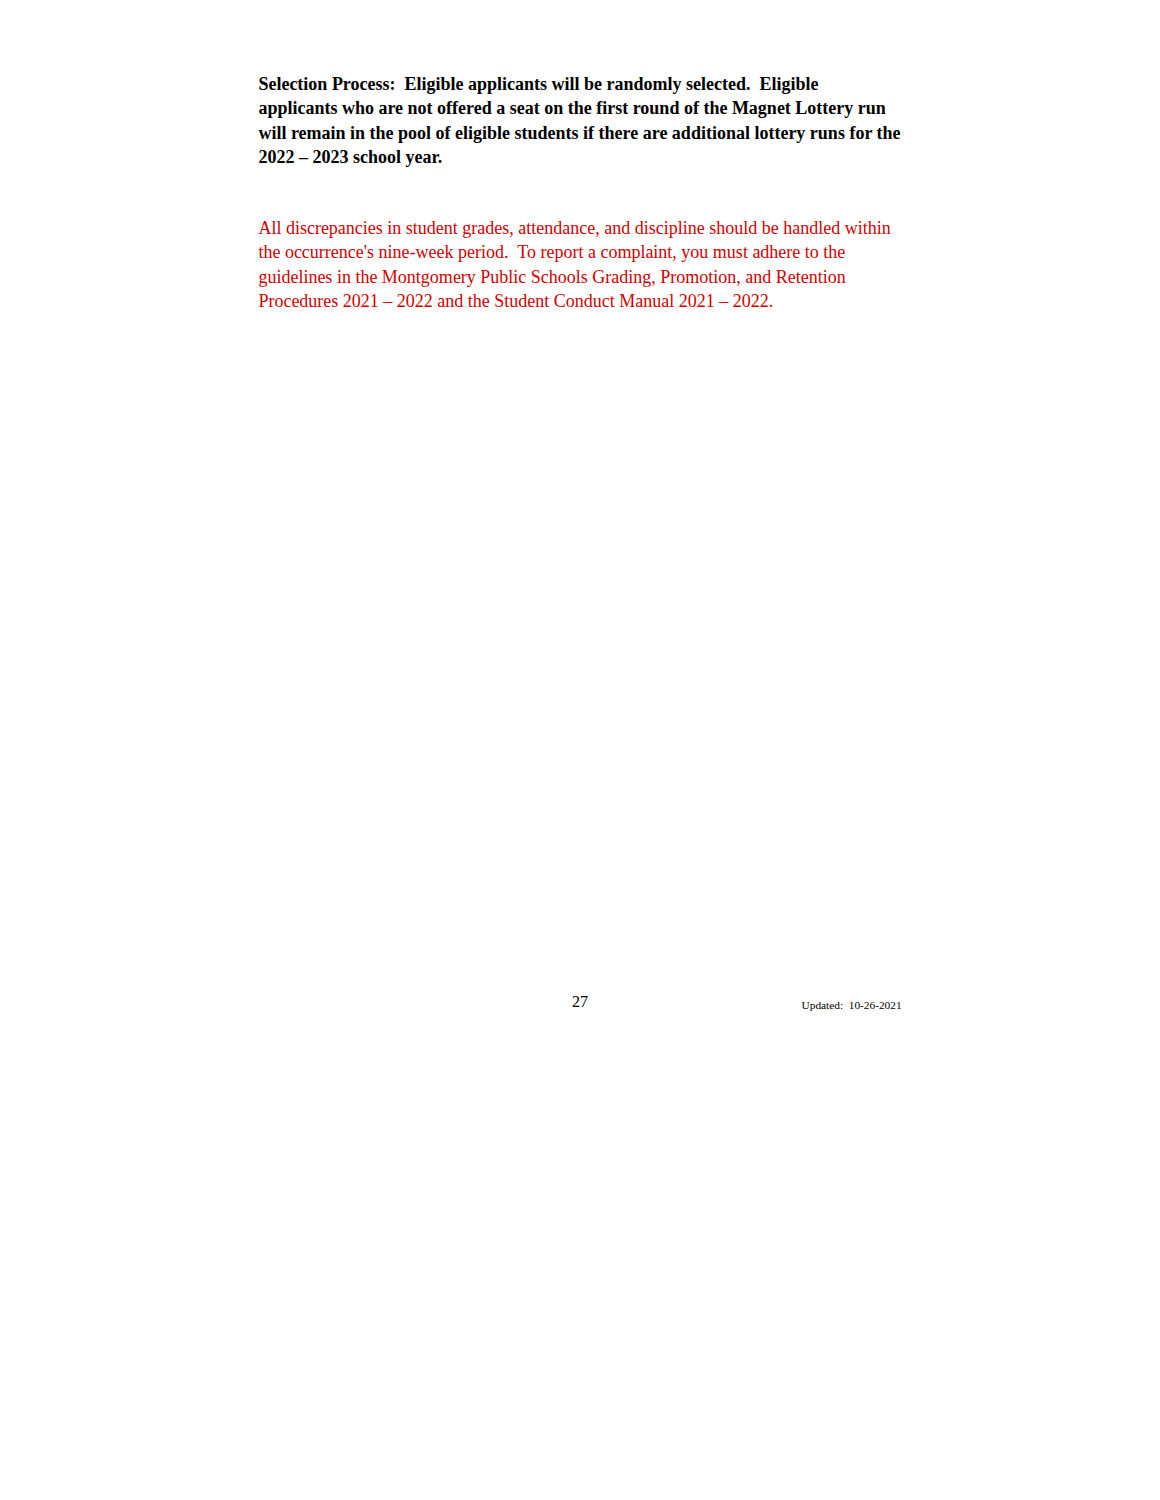Selection Process: Eligible applicants will be randomly selected. Eligible applicants who are not offered a seat on the first round of the Magnet Lottery run will remain in the pool of eligible students if there are additional lottery runs for the 2022 – 2023 school year.
All discrepancies in student grades, attendance, and discipline should be handled within the occurrence's nine-week period. To report a complaint, you must adhere to the guidelines in the Montgomery Public Schools Grading, Promotion, and Retention Procedures 2021 – 2022 and the Student Conduct Manual 2021 – 2022.
27
Updated: 10-26-2021